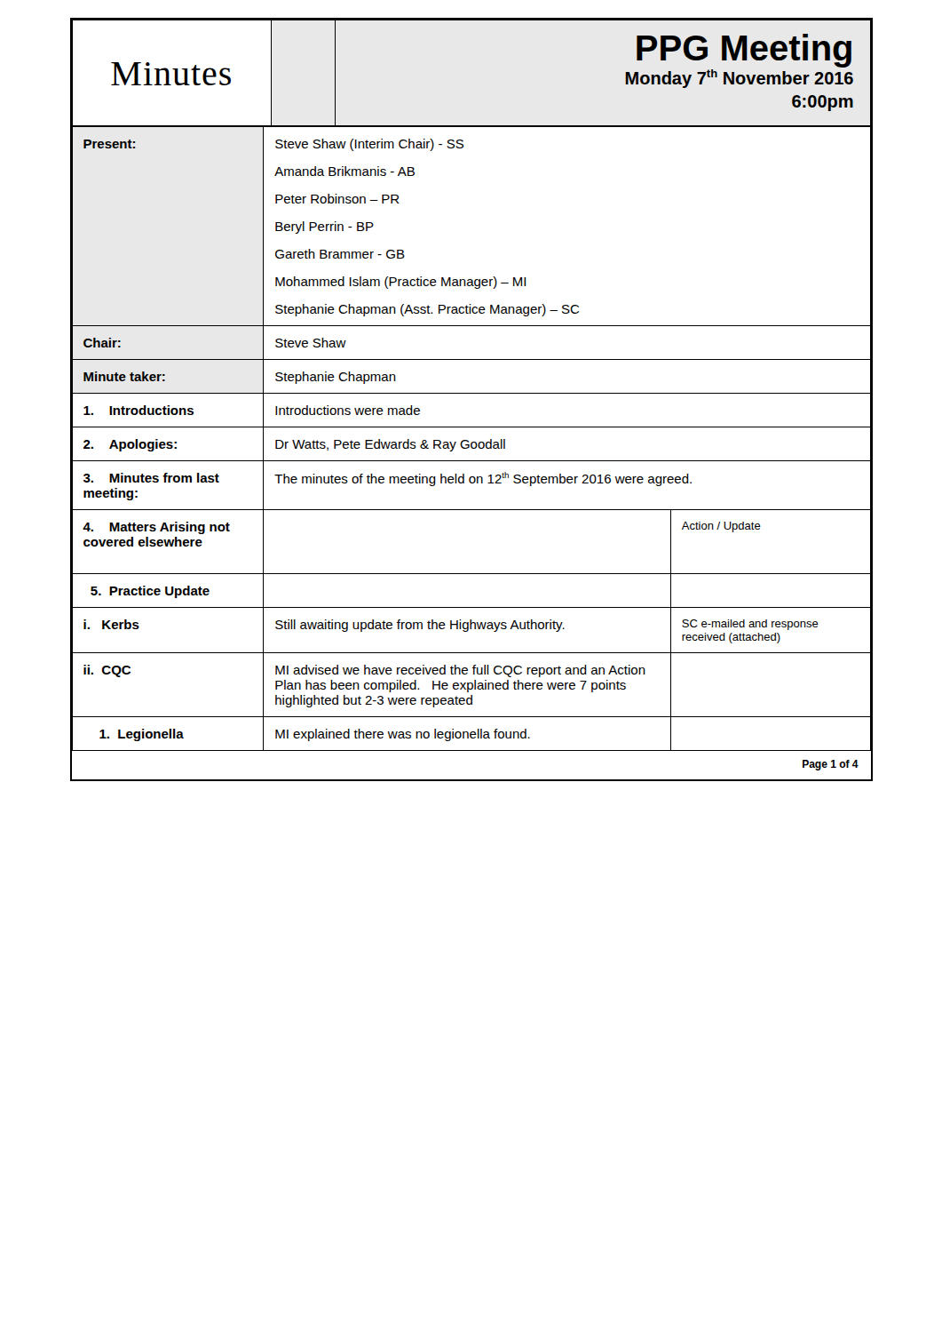| Minutes | | PPG Meeting Monday 7 th November 2016 6:00pm |
| Present: | Steve Shaw (Interim Chair) - SS Amanda Brikmanis - AB Peter Robinson – PR Beryl Perrin - BP Gareth Brammer - GB Mohammed Islam (Practice Manager) – MI Stephanie Chapman (Asst. Practice Manager) – SC |
| Chair: | Steve Shaw |
| Minute taker: | Stephanie Chapman |
| 1. Introductions | Introductions were made |
| 2. Apologies: | Dr Watts, Pete Edwards & Ray Goodall |
| 3. Minutes from last meeting: | The minutes of the meeting held on 12 th September 2016 were agreed. |
| 4. Matters Arising not covered elsewhere | | Action / Update |
| 5. Practice Update | | |
| i. Kerbs | Still awaiting update from the Highways Authority. | SC e-mailed and response received (attached) |
| ii. CQC | MI advised we have received the full CQC report and an Action Plan has been compiled. He explained there were 7 points highlighted but 2-3 were repeated | |
| 1. Legionella | MI explained there was no legionella found. | |
Page 1 of 4